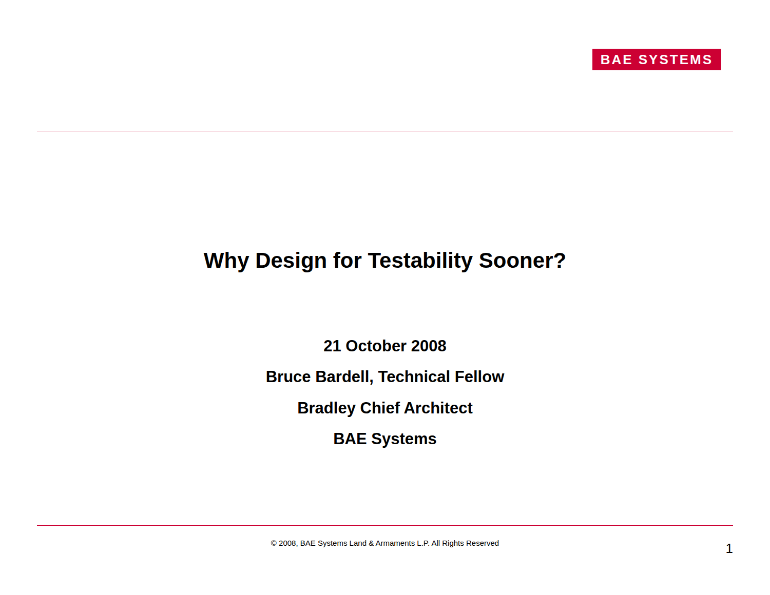BAE SYSTEMS
Why Design for Testability Sooner?
21 October 2008
Bruce Bardell, Technical Fellow
Bradley Chief Architect
BAE Systems
© 2008, BAE Systems Land & Armaments L.P. All Rights Reserved
1